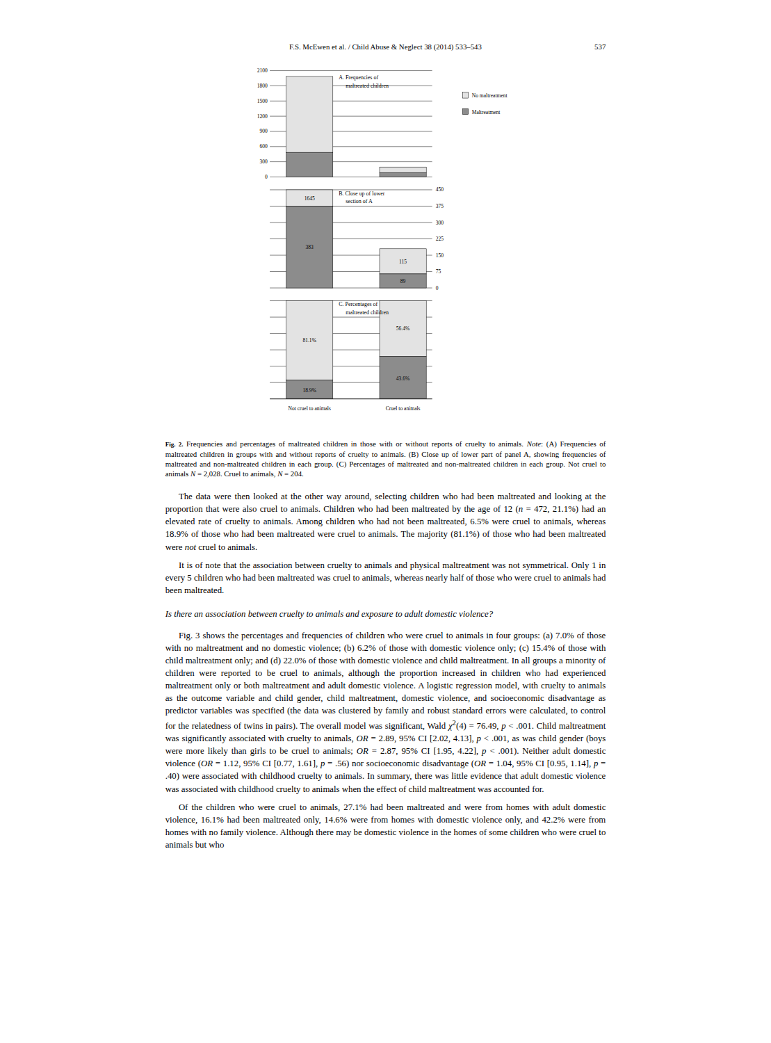F.S. McEwen et al. / Child Abuse & Neglect 38 (2014) 533–543 537
2100 1800 1500 1200 900 600 300 0 A. Frequencies of maltreated children No maltreatment Maltreatment 450 375 300 225 150 75 0 1645 383 115 89 B. Close up of lower section of A 81.1% 18.9% 56.4% 43.6% C. Percentages of maltreated children Not cruel to animals Cruel to animals
Fig. 2. Frequencies and percentages of maltreated children in those with or without reports of cruelty to animals. Note: (A) Frequencies of maltreated children in groups with and without reports of cruelty to animals. (B) Close up of lower part of panel A, showing frequencies of maltreated and non-maltreated children in each group. (C) Percentages of maltreated and non-maltreated children in each group. Not cruel to animals N = 2,028. Cruel to animals, N = 204.
The data were then looked at the other way around, selecting children who had been maltreated and looking at the proportion that were also cruel to animals. Children who had been maltreated by the age of 12 (n = 472, 21.1%) had an elevated rate of cruelty to animals. Among children who had not been maltreated, 6.5% were cruel to animals, whereas 18.9% of those who had been maltreated were cruel to animals. The majority (81.1%) of those who had been maltreated were not cruel to animals.
It is of note that the association between cruelty to animals and physical maltreatment was not symmetrical. Only 1 in every 5 children who had been maltreated was cruel to animals, whereas nearly half of those who were cruel to animals had been maltreated.
Is there an association between cruelty to animals and exposure to adult domestic violence?
Fig. 3 shows the percentages and frequencies of children who were cruel to animals in four groups: (a) 7.0% of those with no maltreatment and no domestic violence; (b) 6.2% of those with domestic violence only; (c) 15.4% of those with child maltreatment only; and (d) 22.0% of those with domestic violence and child maltreatment. In all groups a minority of children were reported to be cruel to animals, although the proportion increased in children who had experienced maltreatment only or both maltreatment and adult domestic violence. A logistic regression model, with cruelty to animals as the outcome variable and child gender, child maltreatment, domestic violence, and socioeconomic disadvantage as predictor variables was specified (the data was clustered by family and robust standard errors were calculated, to control for the relatedness of twins in pairs). The overall model was significant, Wald χ2(4) = 76.49, p < .001. Child maltreatment was significantly associated with cruelty to animals, OR = 2.89, 95% CI [2.02, 4.13], p < .001, as was child gender (boys were more likely than girls to be cruel to animals; OR = 2.87, 95% CI [1.95, 4.22], p < .001). Neither adult domestic violence (OR = 1.12, 95% CI [0.77, 1.61], p = .56) nor socioeconomic disadvantage (OR = 1.04, 95% CI [0.95, 1.14], p = .40) were associated with childhood cruelty to animals. In summary, there was little evidence that adult domestic violence was associated with childhood cruelty to animals when the effect of child maltreatment was accounted for.
Of the children who were cruel to animals, 27.1% had been maltreated and were from homes with adult domestic violence, 16.1% had been maltreated only, 14.6% were from homes with domestic violence only, and 42.2% were from homes with no family violence. Although there may be domestic violence in the homes of some children who were cruel to animals but who